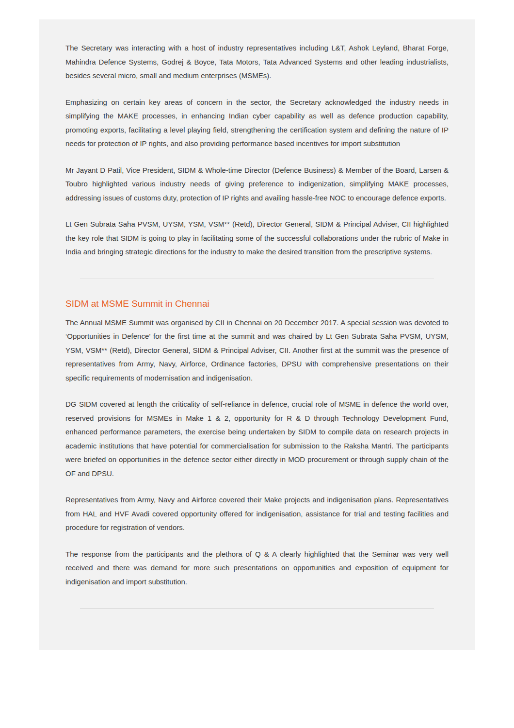The Secretary was interacting with a host of industry representatives including L&T, Ashok Leyland, Bharat Forge, Mahindra Defence Systems, Godrej & Boyce, Tata Motors, Tata Advanced Systems and other leading industrialists, besides several micro, small and medium enterprises (MSMEs).
Emphasizing on certain key areas of concern in the sector, the Secretary acknowledged the industry needs in simplifying the MAKE processes, in enhancing Indian cyber capability as well as defence production capability, promoting exports, facilitating a level playing field, strengthening the certification system and defining the nature of IP needs for protection of IP rights, and also providing performance based incentives for import substitution
Mr Jayant D Patil, Vice President, SIDM & Whole-time Director (Defence Business) & Member of the Board, Larsen & Toubro highlighted various industry needs of giving preference to indigenization, simplifying MAKE processes, addressing issues of customs duty, protection of IP rights and availing hassle-free NOC to encourage defence exports.
Lt Gen Subrata Saha PVSM, UYSM, YSM, VSM** (Retd), Director General, SIDM & Principal Adviser, CII highlighted the key role that SIDM is going to play in facilitating some of the successful collaborations under the rubric of Make in India and bringing strategic directions for the industry to make the desired transition from the prescriptive systems.
SIDM at MSME Summit in Chennai
The Annual MSME Summit was organised by CII in Chennai on 20 December 2017. A special session was devoted to ‘Opportunities in Defence’ for the first time at the summit and was chaired by Lt Gen Subrata Saha PVSM, UYSM, YSM, VSM** (Retd), Director General, SIDM & Principal Adviser, CII. Another first at the summit was the presence of representatives from Army, Navy, Airforce, Ordinance factories, DPSU with comprehensive presentations on their specific requirements of modernisation and indigenisation.
DG SIDM covered at length the criticality of self-reliance in defence, crucial role of MSME in defence the world over, reserved provisions for MSMEs in Make 1 & 2, opportunity for R & D through Technology Development Fund, enhanced performance parameters, the exercise being undertaken by SIDM to compile data on research projects in academic institutions that have potential for commercialisation for submission to the Raksha Mantri. The participants were briefed on opportunities in the defence sector either directly in MOD procurement or through supply chain of the OF and DPSU.
Representatives from Army, Navy and Airforce covered their Make projects and indigenisation plans. Representatives from HAL and HVF Avadi covered opportunity offered for indigenisation, assistance for trial and testing facilities and procedure for registration of vendors.
The response from the participants and the plethora of Q & A clearly highlighted that the Seminar was very well received and there was demand for more such presentations on opportunities and exposition of equipment for indigenisation and import substitution.